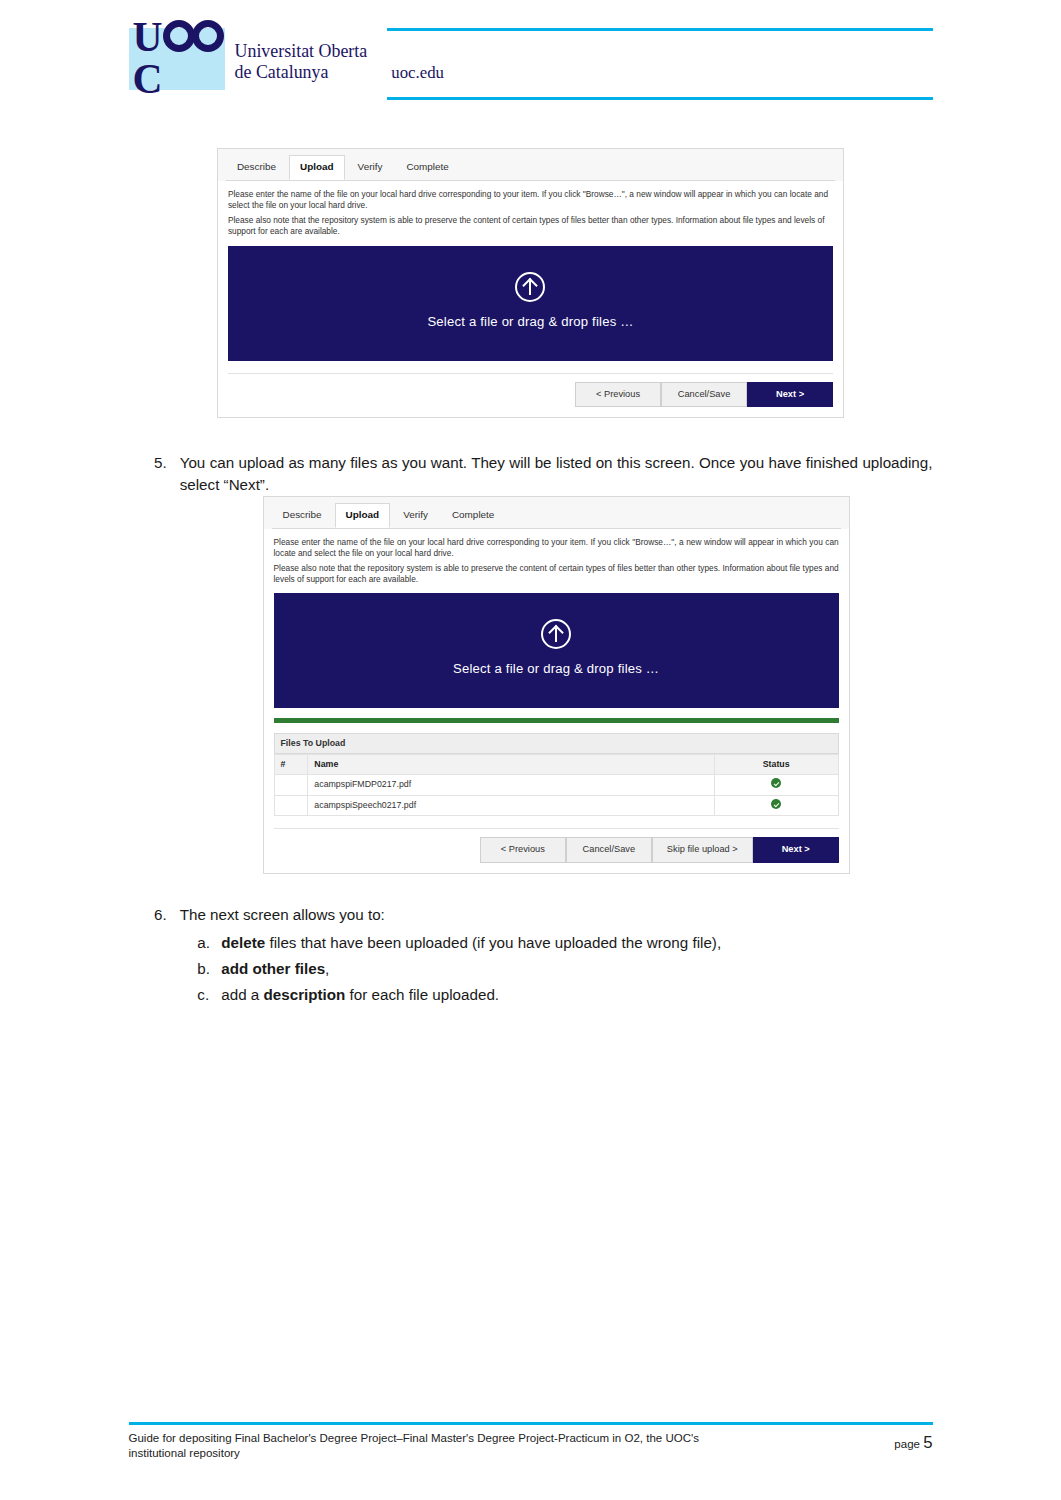U C
Universitat Oberta
de Catalunya
uoc.edu
Describe
Upload
Verify
Complete
Please enter the name of the file on your local hard drive corresponding to your item. If you click "Browse…", a new window will appear in which you can locate and select the file on your local hard drive.
Please also note that the repository system is able to preserve the content of certain types of files better than other types. Information about file types and levels of support for each are available.
Select a file or drag & drop files …
< Previous
Cancel/Save
Next >
You can upload as many files as you want. They will be listed on this screen. Once you have finished uploading, select “Next”.
Describe
Upload
Verify
Complete
Please enter the name of the file on your local hard drive corresponding to your item. If you click "Browse…", a new window will appear in which you can locate and select the file on your local hard drive.
Please also note that the repository system is able to preserve the content of certain types of files better than other types. Information about file types and levels of support for each are available.
Select a file or drag & drop files …
Files To Upload
| # | Name | Status |
| --- | --- | --- |
| | acampspiFMDP0217.pdf | |
| | acampspiSpeech0217.pdf | |
< Previous
Cancel/Save
Skip file upload >
Next >
The next screen allows you to:
delete files that have been uploaded (if you have uploaded the wrong file),
add other files,
add a description for each file uploaded.
Guide for depositing Final Bachelor's Degree Project–Final Master's Degree Project-Practicum in O2, the UOC's institutional repository
page 5